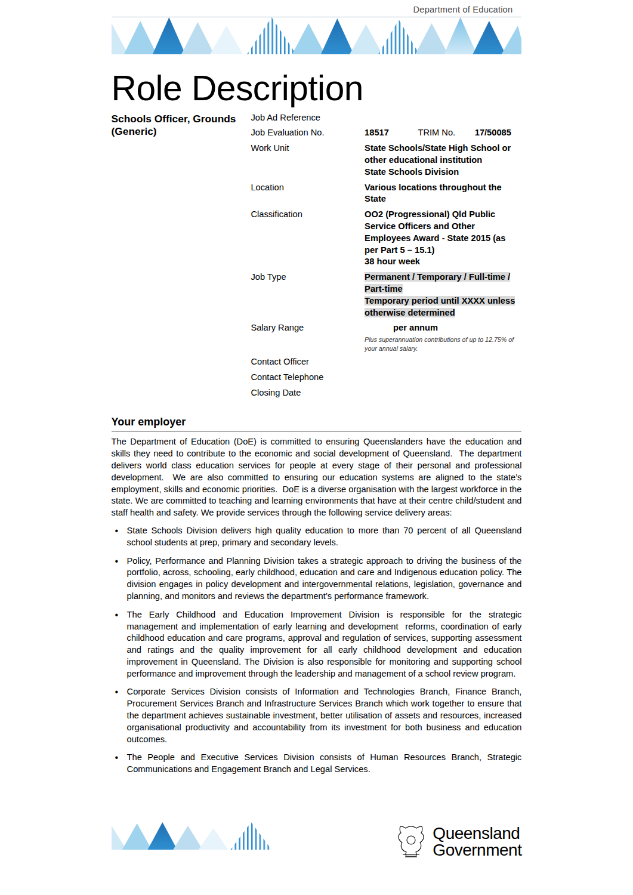Department of Education
Role Description
Schools Officer, Grounds (Generic)
| Job Ad Reference | |
| Job Evaluation No. | 18517 TRIM No. 17/50085 |
| Work Unit | State Schools/State High School or other educational institution State Schools Division |
| Location | Various locations throughout the State |
| Classification | OO2 (Progressional) Qld Public Service Officers and Other Employees Award - State 2015 (as per Part 5 – 15.1) 38 hour week |
| Job Type | Permanent / Temporary / Full-time / Part-time Temporary period until XXXX unless otherwise determined |
| Salary Range | per annum Plus superannuation contributions of up to 12.75% of your annual salary. |
| Contact Officer | |
| Contact Telephone | |
| Closing Date | |
Your employer
The Department of Education (DoE) is committed to ensuring Queenslanders have the education and skills they need to contribute to the economic and social development of Queensland. The department delivers world class education services for people at every stage of their personal and professional development. We are also committed to ensuring our education systems are aligned to the state’s employment, skills and economic priorities. DoE is a diverse organisation with the largest workforce in the state. We are committed to teaching and learning environments that have at their centre child/student and staff health and safety. We provide services through the following service delivery areas:
State Schools Division delivers high quality education to more than 70 percent of all Queensland school students at prep, primary and secondary levels.
Policy, Performance and Planning Division takes a strategic approach to driving the business of the portfolio, across, schooling, early childhood, education and care and Indigenous education policy. The division engages in policy development and intergovernmental relations, legislation, governance and planning, and monitors and reviews the department’s performance framework.
The Early Childhood and Education Improvement Division is responsible for the strategic management and implementation of early learning and development reforms, coordination of early childhood education and care programs, approval and regulation of services, supporting assessment and ratings and the quality improvement for all early childhood development and education improvement in Queensland. The Division is also responsible for monitoring and supporting school performance and improvement through the leadership and management of a school review program.
Corporate Services Division consists of Information and Technologies Branch, Finance Branch, Procurement Services Branch and Infrastructure Services Branch which work together to ensure that the department achieves sustainable investment, better utilisation of assets and resources, increased organisational productivity and accountability from its investment for both business and education outcomes.
The People and Executive Services Division consists of Human Resources Branch, Strategic Communications and Engagement Branch and Legal Services.
Queensland
Government